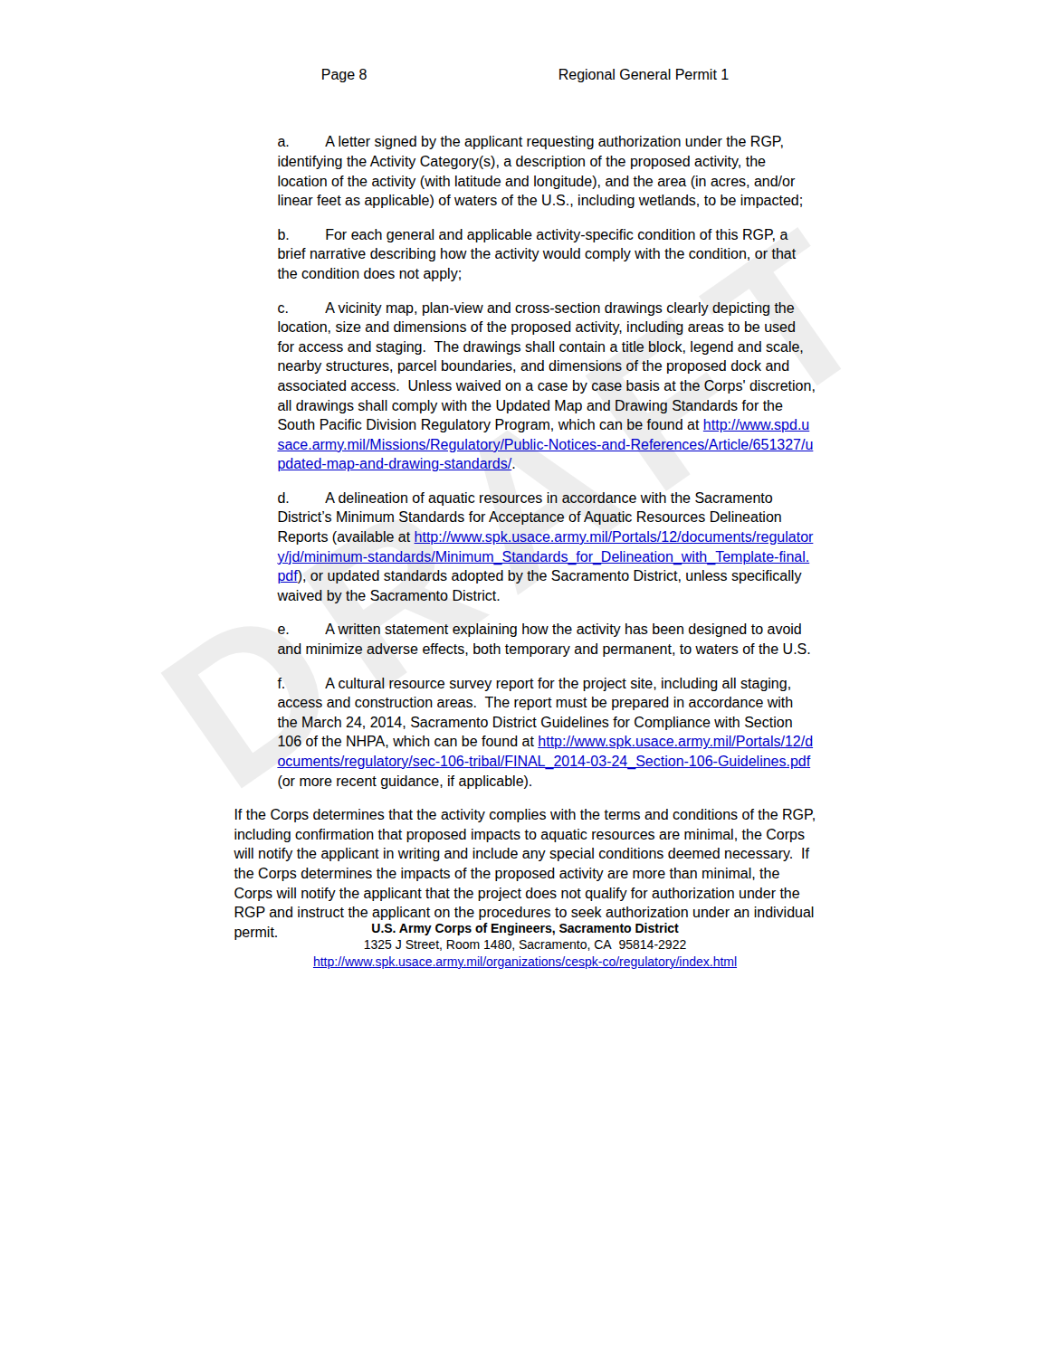DRAFT
Page 8 Regional General Permit 1
a. A letter signed by the applicant requesting authorization under the RGP, identifying the Activity Category(s), a description of the proposed activity, the location of the activity (with latitude and longitude), and the area (in acres, and/or linear feet as applicable) of waters of the U.S., including wetlands, to be impacted;
b. For each general and applicable activity-specific condition of this RGP, a brief narrative describing how the activity would comply with the condition, or that the condition does not apply;
c. A vicinity map, plan-view and cross-section drawings clearly depicting the location, size and dimensions of the proposed activity, including areas to be used for access and staging. The drawings shall contain a title block, legend and scale, nearby structures, parcel boundaries, and dimensions of the proposed dock and associated access. Unless waived on a case by case basis at the Corps' discretion, all drawings shall comply with the Updated Map and Drawing Standards for the South Pacific Division Regulatory Program, which can be found at http://www.spd.usace.army.mil/Missions/Regulatory/Public-Notices-and-References/Article/651327/updated-map-and-drawing-standards/.
d. A delineation of aquatic resources in accordance with the Sacramento District’s Minimum Standards for Acceptance of Aquatic Resources Delineation Reports (available at http://www.spk.usace.army.mil/Portals/12/documents/regulatory/jd/minimum-standards/Minimum_Standards_for_Delineation_with_Template-final.pdf), or updated standards adopted by the Sacramento District, unless specifically waived by the Sacramento District.
e. A written statement explaining how the activity has been designed to avoid and minimize adverse effects, both temporary and permanent, to waters of the U.S.
f. A cultural resource survey report for the project site, including all staging, access and construction areas. The report must be prepared in accordance with the March 24, 2014, Sacramento District Guidelines for Compliance with Section 106 of the NHPA, which can be found at http://www.spk.usace.army.mil/Portals/12/documents/regulatory/sec-106-tribal/FINAL_2014-03-24_Section-106-Guidelines.pdf (or more recent guidance, if applicable).
If the Corps determines that the activity complies with the terms and conditions of the RGP, including confirmation that proposed impacts to aquatic resources are minimal, the Corps will notify the applicant in writing and include any special conditions deemed necessary. If the Corps determines the impacts of the proposed activity are more than minimal, the Corps will notify the applicant that the project does not qualify for authorization under the RGP and instruct the applicant on the procedures to seek authorization under an individual permit.
U.S. Army Corps of Engineers, Sacramento District
1325 J Street, Room 1480, Sacramento, CA 95814-2922
http://www.spk.usace.army.mil/organizations/cespk-co/regulatory/index.html